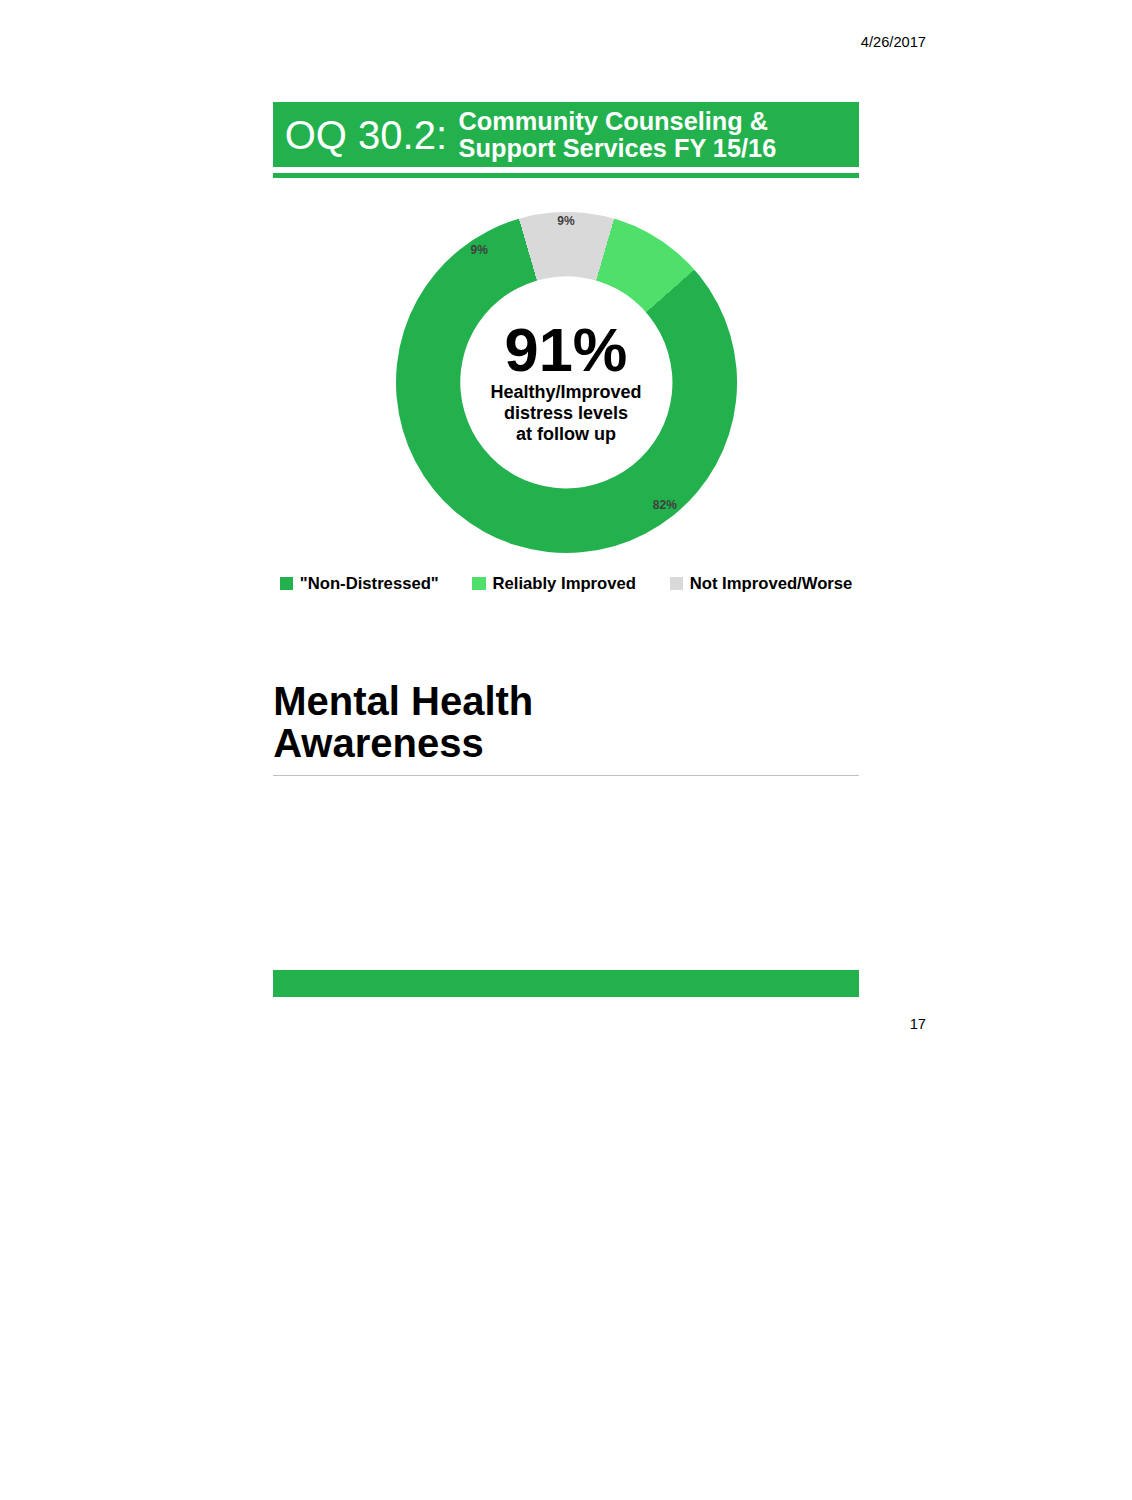4/26/2017
OQ 30.2: Community Counseling &
Support Services FY 15/16
9% 9% 82%
91%
Healthy/Improved
distress levels
at follow up
"Non-Distressed" Reliably Improved Not Improved/Worse
Mental Health
Awareness
17